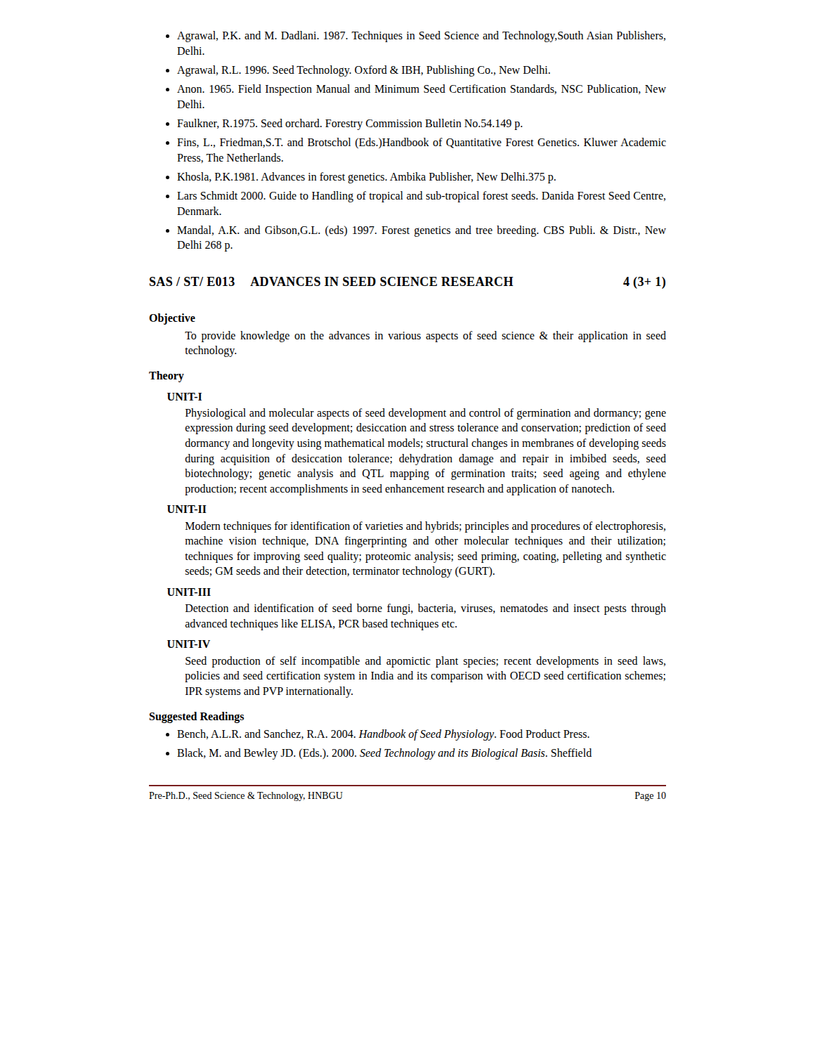Agrawal, P.K. and M. Dadlani. 1987. Techniques in Seed Science and Technology,South Asian Publishers, Delhi.
Agrawal, R.L. 1996. Seed Technology. Oxford & IBH, Publishing Co., New Delhi.
Anon. 1965. Field Inspection Manual and Minimum Seed Certification Standards, NSC Publication, New Delhi.
Faulkner, R.1975. Seed orchard. Forestry Commission Bulletin No.54.149 p.
Fins, L., Friedman,S.T. and Brotschol (Eds.)Handbook of Quantitative Forest Genetics. Kluwer Academic Press, The Netherlands.
Khosla, P.K.1981. Advances in forest genetics. Ambika Publisher, New Delhi.375 p.
Lars Schmidt 2000. Guide to Handling of tropical and sub-tropical forest seeds. Danida Forest Seed Centre, Denmark.
Mandal, A.K. and Gibson,G.L. (eds) 1997. Forest genetics and tree breeding. CBS Publi. & Distr., New Delhi 268 p.
SAS / ST/ E013 ADVANCES IN SEED SCIENCE RESEARCH4 (3+ 1)
Objective
To provide knowledge on the advances in various aspects of seed science & their application in seed technology.
Theory
UNIT-I
Physiological and molecular aspects of seed development and control of germination and dormancy; gene expression during seed development; desiccation and stress tolerance and conservation; prediction of seed dormancy and longevity using mathematical models; structural changes in membranes of developing seeds during acquisition of desiccation tolerance; dehydration damage and repair in imbibed seeds, seed biotechnology; genetic analysis and QTL mapping of germination traits; seed ageing and ethylene production; recent accomplishments in seed enhancement research and application of nanotech.
UNIT-II
Modern techniques for identification of varieties and hybrids; principles and procedures of electrophoresis, machine vision technique, DNA fingerprinting and other molecular techniques and their utilization; techniques for improving seed quality; proteomic analysis; seed priming, coating, pelleting and synthetic seeds; GM seeds and their detection, terminator technology (GURT).
UNIT-III
Detection and identification of seed borne fungi, bacteria, viruses, nematodes and insect pests through advanced techniques like ELISA, PCR based techniques etc.
UNIT-IV
Seed production of self incompatible and apomictic plant species; recent developments in seed laws, policies and seed certification system in India and its comparison with OECD seed certification schemes; IPR systems and PVP internationally.
Suggested Readings
Bench, A.L.R. and Sanchez, R.A. 2004. Handbook of Seed Physiology. Food Product Press.
Black, M. and Bewley JD. (Eds.). 2000. Seed Technology and its Biological Basis. Sheffield
Pre-Ph.D., Seed Science & Technology, HNBGU Page 10